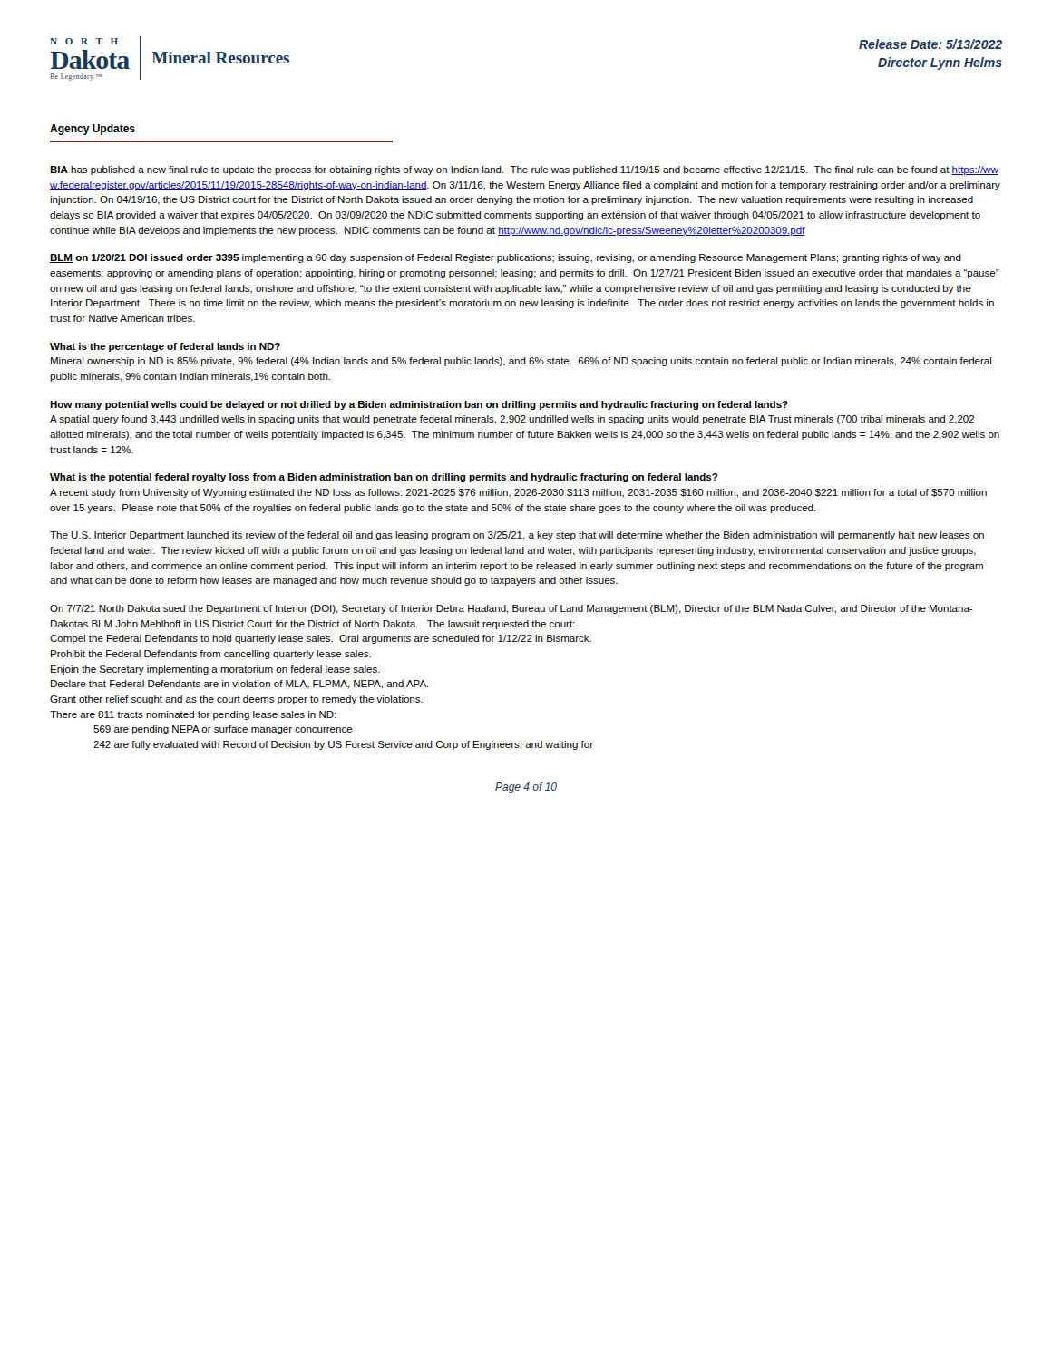N O R T H
Dakota
Be Legendary.™
Mineral Resources
Release Date: 5/13/2022
Director Lynn Helms
Agency Updates
BIA has published a new final rule to update the process for obtaining rights of way on Indian land. The rule was published 11/19/15 and became effective 12/21/15. The final rule can be found at https://www.federalregister.gov/articles/2015/11/19/2015-28548/rights-of-way-on-indian-land. On 3/11/16, the Western Energy Alliance filed a complaint and motion for a temporary restraining order and/or a preliminary injunction. On 04/19/16, the US District court for the District of North Dakota issued an order denying the motion for a preliminary injunction. The new valuation requirements were resulting in increased delays so BIA provided a waiver that expires 04/05/2020. On 03/09/2020 the NDIC submitted comments supporting an extension of that waiver through 04/05/2021 to allow infrastructure development to continue while BIA develops and implements the new process. NDIC comments can be found at http://www.nd.gov/ndic/ic-press/Sweeney%20letter%20200309.pdf
BLM on 1/20/21 DOI issued order 3395 implementing a 60 day suspension of Federal Register publications; issuing, revising, or amending Resource Management Plans; granting rights of way and easements; approving or amending plans of operation; appointing, hiring or promoting personnel; leasing; and permits to drill. On 1/27/21 President Biden issued an executive order that mandates a “pause” on new oil and gas leasing on federal lands, onshore and offshore, “to the extent consistent with applicable law,” while a comprehensive review of oil and gas permitting and leasing is conducted by the Interior Department. There is no time limit on the review, which means the president’s moratorium on new leasing is indefinite. The order does not restrict energy activities on lands the government holds in trust for Native American tribes.
What is the percentage of federal lands in ND?
Mineral ownership in ND is 85% private, 9% federal (4% Indian lands and 5% federal public lands), and 6% state. 66% of ND spacing units contain no federal public or Indian minerals, 24% contain federal public minerals, 9% contain Indian minerals,1% contain both.
How many potential wells could be delayed or not drilled by a Biden administration ban on drilling permits and hydraulic fracturing on federal lands?
A spatial query found 3,443 undrilled wells in spacing units that would penetrate federal minerals, 2,902 undrilled wells in spacing units would penetrate BIA Trust minerals (700 tribal minerals and 2,202 allotted minerals), and the total number of wells potentially impacted is 6,345. The minimum number of future Bakken wells is 24,000 so the 3,443 wells on federal public lands = 14%, and the 2,902 wells on trust lands = 12%.
What is the potential federal royalty loss from a Biden administration ban on drilling permits and hydraulic fracturing on federal lands?
A recent study from University of Wyoming estimated the ND loss as follows: 2021-2025 $76 million, 2026-2030 $113 million, 2031-2035 $160 million, and 2036-2040 $221 million for a total of $570 million over 15 years. Please note that 50% of the royalties on federal public lands go to the state and 50% of the state share goes to the county where the oil was produced.
The U.S. Interior Department launched its review of the federal oil and gas leasing program on 3/25/21, a key step that will determine whether the Biden administration will permanently halt new leases on federal land and water. The review kicked off with a public forum on oil and gas leasing on federal land and water, with participants representing industry, environmental conservation and justice groups, labor and others, and commence an online comment period. This input will inform an interim report to be released in early summer outlining next steps and recommendations on the future of the program and what can be done to reform how leases are managed and how much revenue should go to taxpayers and other issues.
On 7/7/21 North Dakota sued the Department of Interior (DOI), Secretary of Interior Debra Haaland, Bureau of Land Management (BLM), Director of the BLM Nada Culver, and Director of the Montana-Dakotas BLM John Mehlhoff in US District Court for the District of North Dakota. The lawsuit requested the court:
Compel the Federal Defendants to hold quarterly lease sales. Oral arguments are scheduled for 1/12/22 in Bismarck.
Prohibit the Federal Defendants from cancelling quarterly lease sales.
Enjoin the Secretary implementing a moratorium on federal lease sales.
Declare that Federal Defendants are in violation of MLA, FLPMA, NEPA, and APA.
Grant other relief sought and as the court deems proper to remedy the violations.
There are 811 tracts nominated for pending lease sales in ND:
569 are pending NEPA or surface manager concurrence
242 are fully evaluated with Record of Decision by US Forest Service and Corp of Engineers, and waiting for
Page 4 of 10